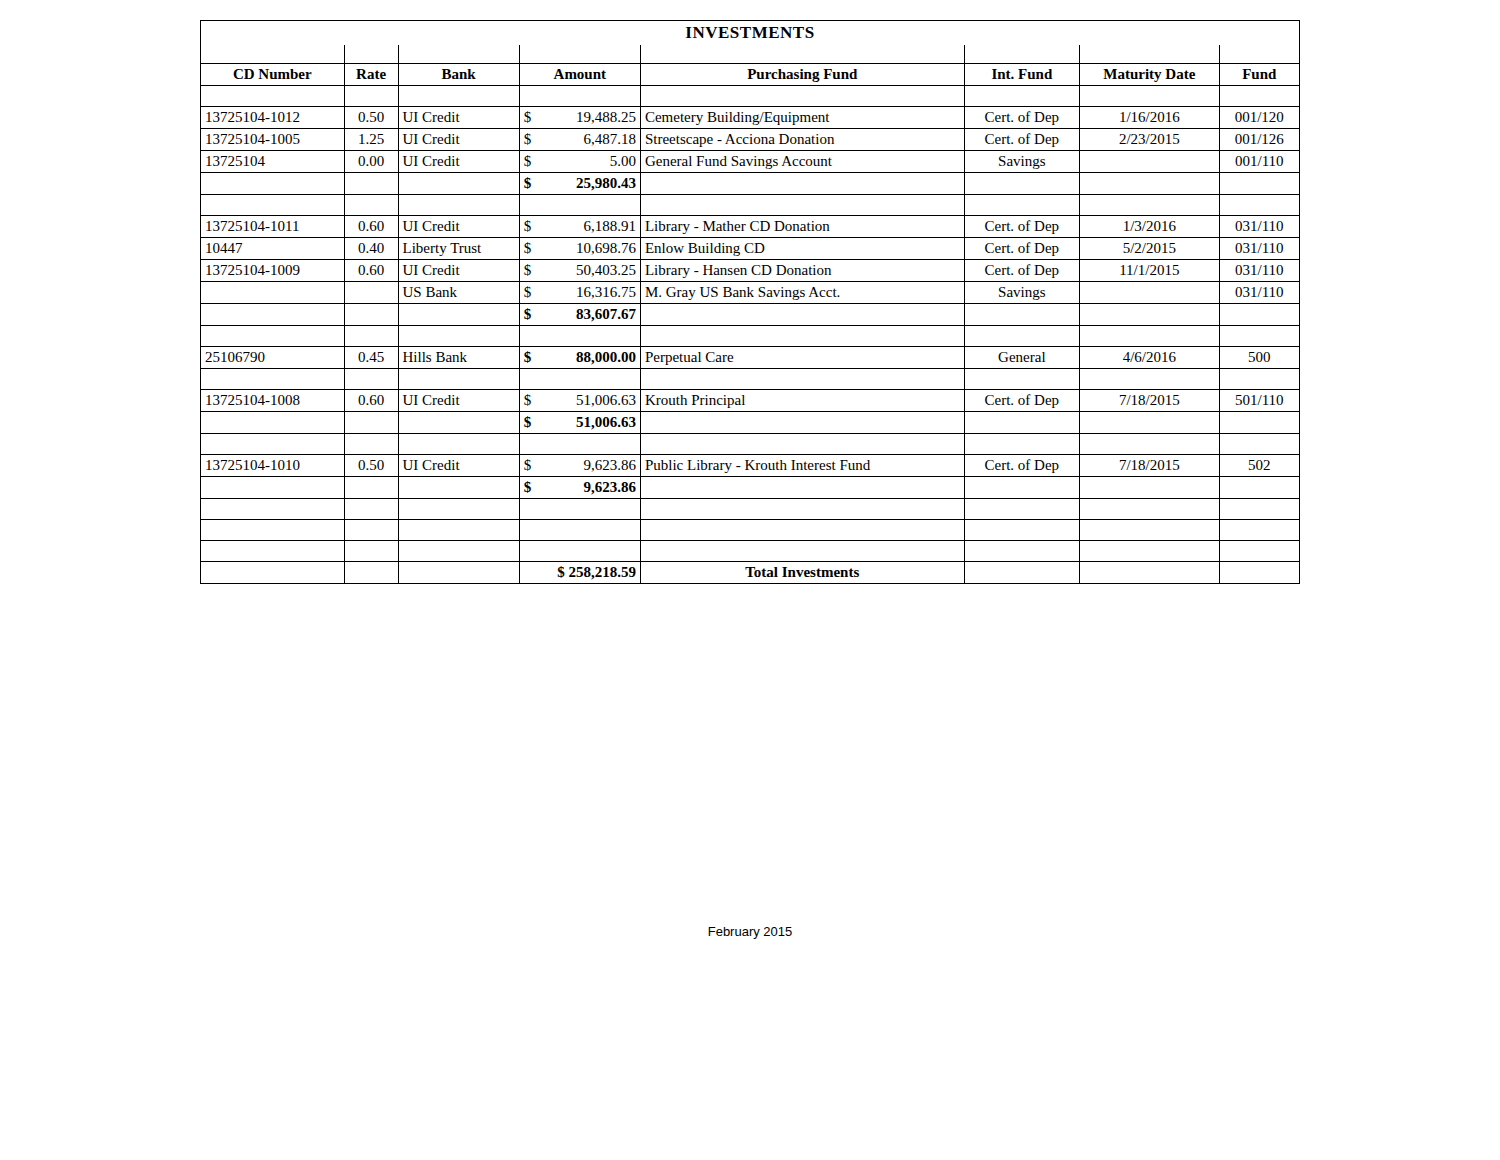| INVESTMENTS |
| CD Number | Rate | Bank | Amount | Purchasing Fund | Int. Fund | Maturity Date | Fund |
| 13725104-1012 | 0.50 | UI Credit | $ 19,488.25 | Cemetery Building/Equipment | Cert. of Dep | 1/16/2016 | 001/120 |
| 13725104-1005 | 1.25 | UI Credit | $ 6,487.18 | Streetscape - Acciona Donation | Cert. of Dep | 2/23/2015 | 001/126 |
| 13725104 | 0.00 | UI Credit | $ 5.00 | General Fund Savings Account | Savings | | 001/110 |
| | | | $ 25,980.43 | | | | |
| 13725104-1011 | 0.60 | UI Credit | $ 6,188.91 | Library - Mather CD Donation | Cert. of Dep | 1/3/2016 | 031/110 |
| 10447 | 0.40 | Liberty Trust | $ 10,698.76 | Enlow Building CD | Cert. of Dep | 5/2/2015 | 031/110 |
| 13725104-1009 | 0.60 | UI Credit | $ 50,403.25 | Library - Hansen CD Donation | Cert. of Dep | 11/1/2015 | 031/110 |
| | | US Bank | $ 16,316.75 | M. Gray US Bank Savings Acct. | Savings | | 031/110 |
| | | | $ 83,607.67 | | | | |
| 25106790 | 0.45 | Hills Bank | $ 88,000.00 | Perpetual Care | General | 4/6/2016 | 500 |
| 13725104-1008 | 0.60 | UI Credit | $ 51,006.63 | Krouth Principal | Cert. of Dep | 7/18/2015 | 501/110 |
| | | | $ 51,006.63 | | | | |
| 13725104-1010 | 0.50 | UI Credit | $ 9,623.86 | Public Library - Krouth Interest Fund | Cert. of Dep | 7/18/2015 | 502 |
| | | | $ 9,623.86 | | | | |
| | | | $ 258,218.59 | Total Investments | | | |
February 2015